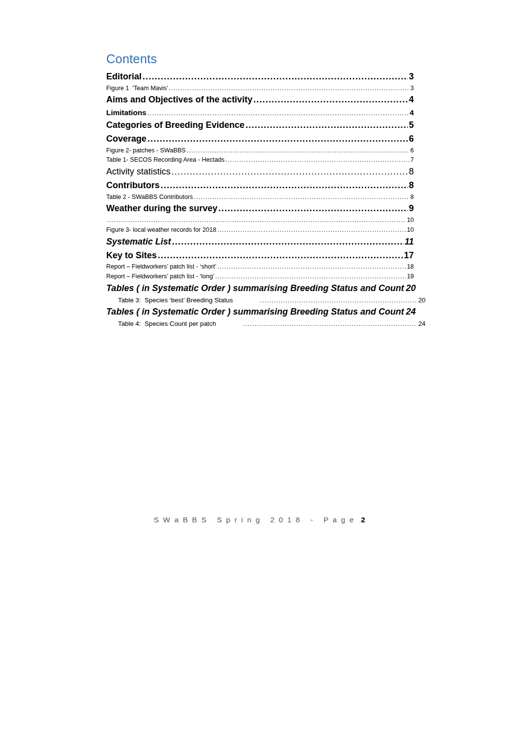Contents
Editorial ................................................................................................................. 3
Figure 1 'Team Mavis' ........................................................................................................................... 3
Aims and Objectives of the activity ....................................................................... 4
Limitations ................................................................................................................................................. 4
Categories of Breeding Evidence .......................................................................... 5
Coverage ................................................................................................................ 6
Figure 2- patches - SWaBBS ............................................................................................................. 6
Table 1- SECOS Recording Area - Hectads ..................................................................................... 7
Activity statistics ..................................................................................................... 8
Contributors ......................................................................................................... 8
Table 2 - SWaBBS Contributors ......................................................................................................... 8
Weather during the survey ..................................................................................... 9
......................................................................................................................................................... 10
Figure 3- local weather records for 2018 ....................................................................................... 10
Systematic List ..................................................................................................... 11
Key to Sites ......................................................................................................... 17
Report – Fieldworkers’ patch list - ‘short’ ......................................................................................... 18
Report – Fieldworkers’ patch list - ‘long’ ........................................................................................... 19
Tables ( in Systematic Order ) summarising Breeding Status and Count ......... 20
Table 3: Species ‘best’ Breeding Status ......................................................................................... 20
Tables ( in Systematic Order ) summarising Breeding Status and Count ......... 24
Table 4: Species Count per patch ................................................................................................. 24
S W a B B S S p r i n g 2 0 1 8 - P a g e 2